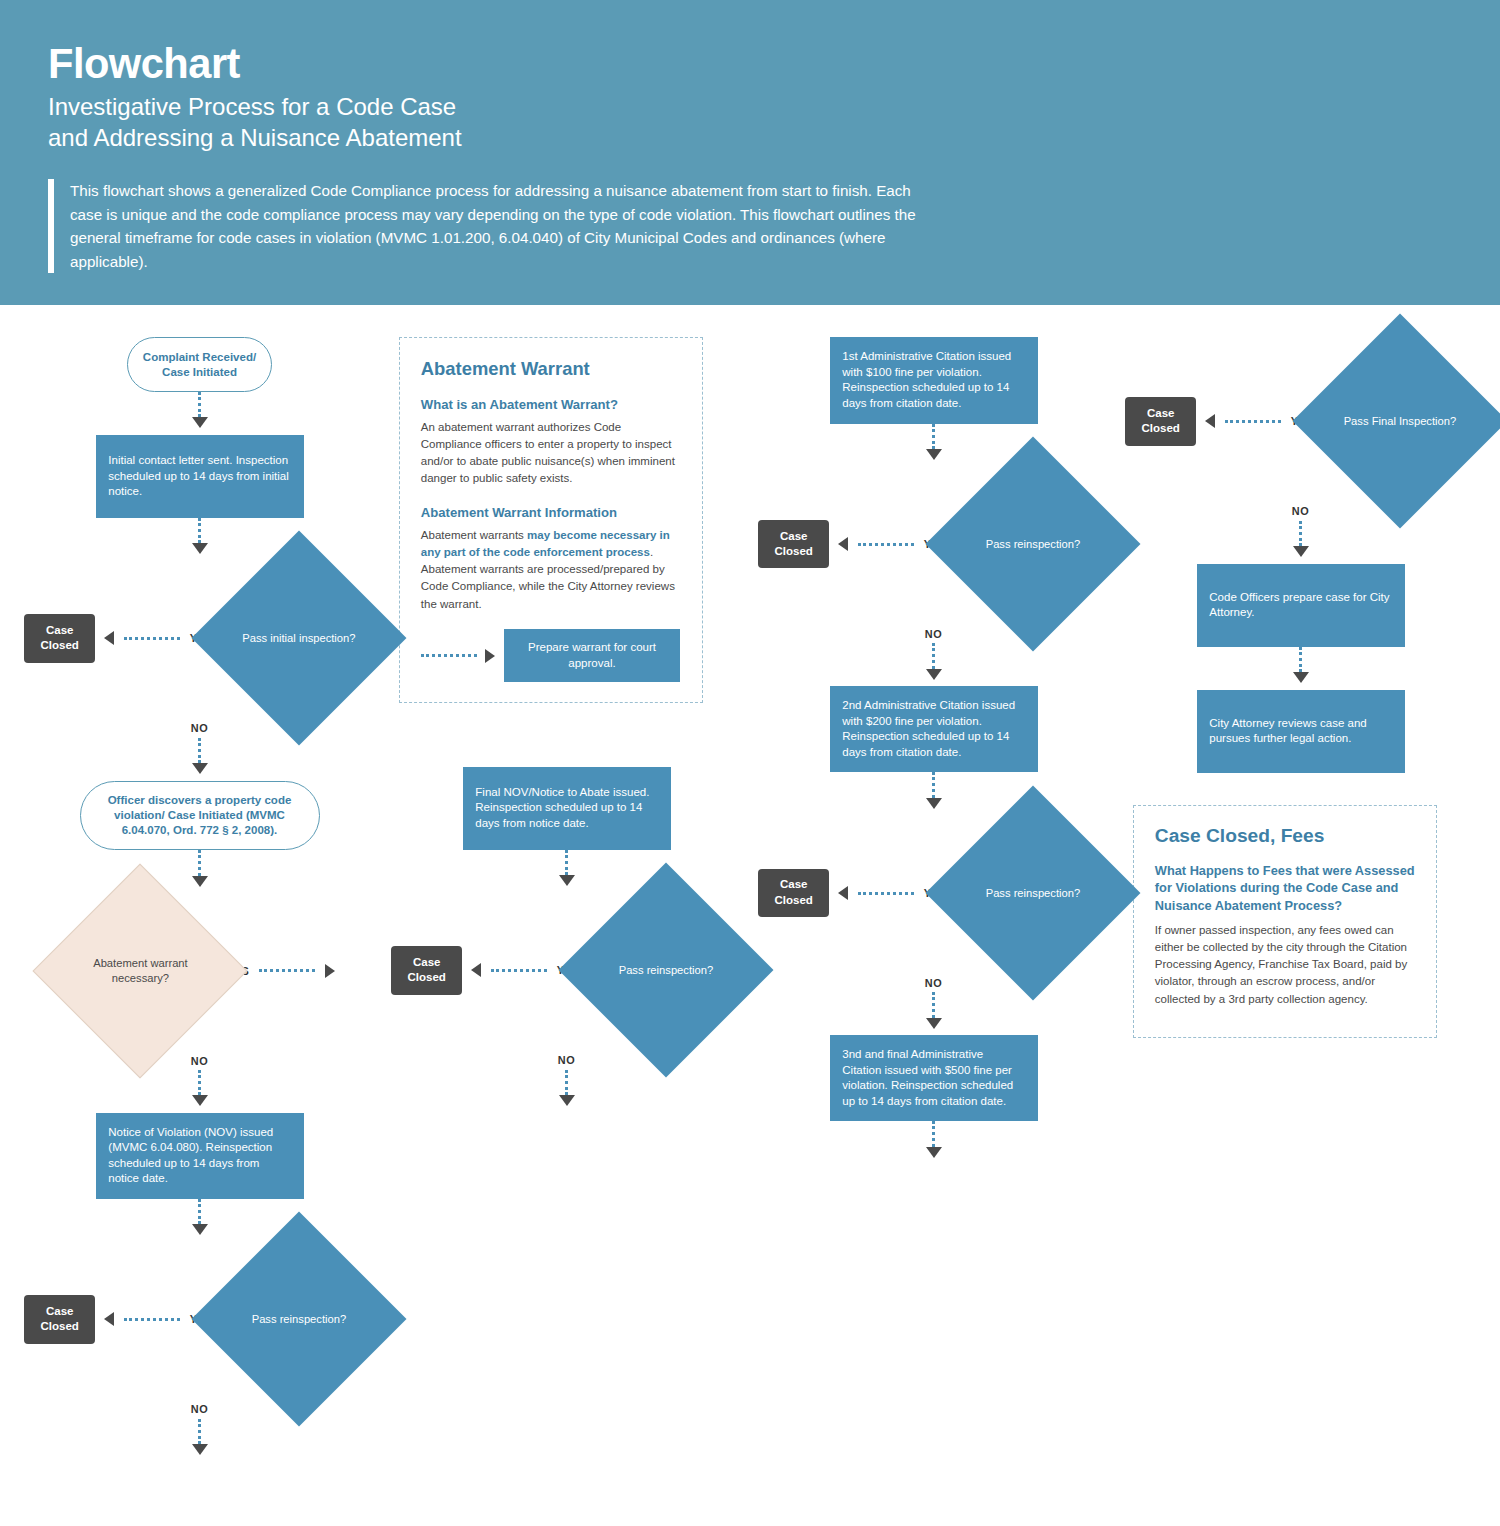Flowchart
Investigative Process for a Code Case
and Addressing a Nuisance Abatement
This flowchart shows a generalized Code Compliance process for addressing a nuisance abatement from start to finish. Each case is unique and the code compliance process may vary depending on the type of code violation. This flowchart outlines the general timeframe for code cases in violation (MVMC 1.01.200, 6.04.040) of City Municipal Codes and ordinances (where applicable).
Complaint Received/
Case Initiated
Initial contact letter sent. Inspection scheduled up to 14 days from initial notice.
Case Closed
YES
Pass initial inspection?
NO
Officer discovers a property code violation/ Case Initiated (MVMC 6.04.070, Ord. 772 § 2, 2008).
Abatement warrant necessary?
YES
NO
Notice of Violation (NOV) issued (MVMC 6.04.080). Reinspection scheduled up to 14 days from notice date.
Case Closed
YES
Pass reinspection?
NO
Abatement Warrant
What is an Abatement Warrant?
An abatement warrant authorizes Code Compliance officers to enter a property to inspect and/or to abate public nuisance(s) when imminent danger to public safety exists.
Abatement Warrant Information
Abatement warrants may become necessary in any part of the code enforcement process. Abatement warrants are processed/prepared by Code Compliance, while the City Attorney reviews the warrant.
Prepare warrant for court approval.
Final NOV/Notice to Abate issued. Reinspection scheduled up to 14 days from notice date.
Case Closed
YES
Pass reinspection?
NO
1st Administrative Citation issued with $100 fine per violation. Reinspection scheduled up to 14 days from citation date.
Case Closed
YES
Pass reinspection?
NO
2nd Administrative Citation issued with $200 fine per violation. Reinspection scheduled up to 14 days from citation date.
Case Closed
YES
Pass reinspection?
NO
3nd and final Administrative Citation issued with $500 fine per violation. Reinspection scheduled up to 14 days from citation date.
Case Closed
YES
Pass Final Inspection?
NO
Code Officers prepare case for City Attorney.
City Attorney reviews case and pursues further legal action.
Case Closed, Fees
What Happens to Fees that were Assessed for Violations during the Code Case and Nuisance Abatement Process?
If owner passed inspection, any fees owed can either be collected by the city through the Citation Processing Agency, Franchise Tax Board, paid by violator, through an escrow process, and/or collected by a 3rd party collection agency.